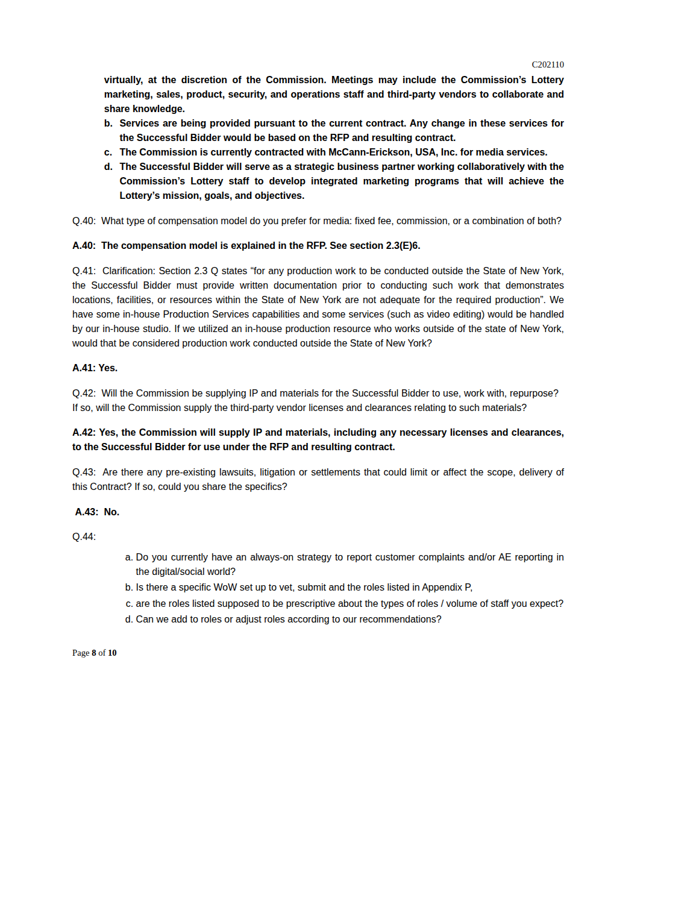C202110
virtually, at the discretion of the Commission. Meetings may include the Commission’s Lottery marketing, sales, product, security, and operations staff and third-party vendors to collaborate and share knowledge.
b.
Services are being provided pursuant to the current contract. Any change in these services for the Successful Bidder would be based on the RFP and resulting contract.
c.
The Commission is currently contracted with McCann-Erickson, USA, Inc. for media services.
d.
The Successful Bidder will serve as a strategic business partner working collaboratively with the Commission’s Lottery staff to develop integrated marketing programs that will achieve the Lottery’s mission, goals, and objectives.
Q.40: What type of compensation model do you prefer for media: fixed fee, commission, or a combination of both?
A.40: The compensation model is explained in the RFP. See section 2.3(E)6.
Q.41: Clarification: Section 2.3 Q states “for any production work to be conducted outside the State of New York, the Successful Bidder must provide written documentation prior to conducting such work that demonstrates locations, facilities, or resources within the State of New York are not adequate for the required production”. We have some in-house Production Services capabilities and some services (such as video editing) would be handled by our in-house studio. If we utilized an in-house production resource who works outside of the state of New York, would that be considered production work conducted outside the State of New York?
A.41: Yes.
Q.42: Will the Commission be supplying IP and materials for the Successful Bidder to use, work with, repurpose? If so, will the Commission supply the third-party vendor licenses and clearances relating to such materials?
A.42: Yes, the Commission will supply IP and materials, including any necessary licenses and clearances, to the Successful Bidder for use under the RFP and resulting contract.
Q.43: Are there any pre-existing lawsuits, litigation or settlements that could limit or affect the scope, delivery of this Contract? If so, could you share the specifics?
A.43: No.
Q.44:
Do you currently have an always-on strategy to report customer complaints and/or AE reporting in the digital/social world?
Is there a specific WoW set up to vet, submit and the roles listed in Appendix P,
are the roles listed supposed to be prescriptive about the types of roles / volume of staff you expect?
Can we add to roles or adjust roles according to our recommendations?
Page 8 of 10